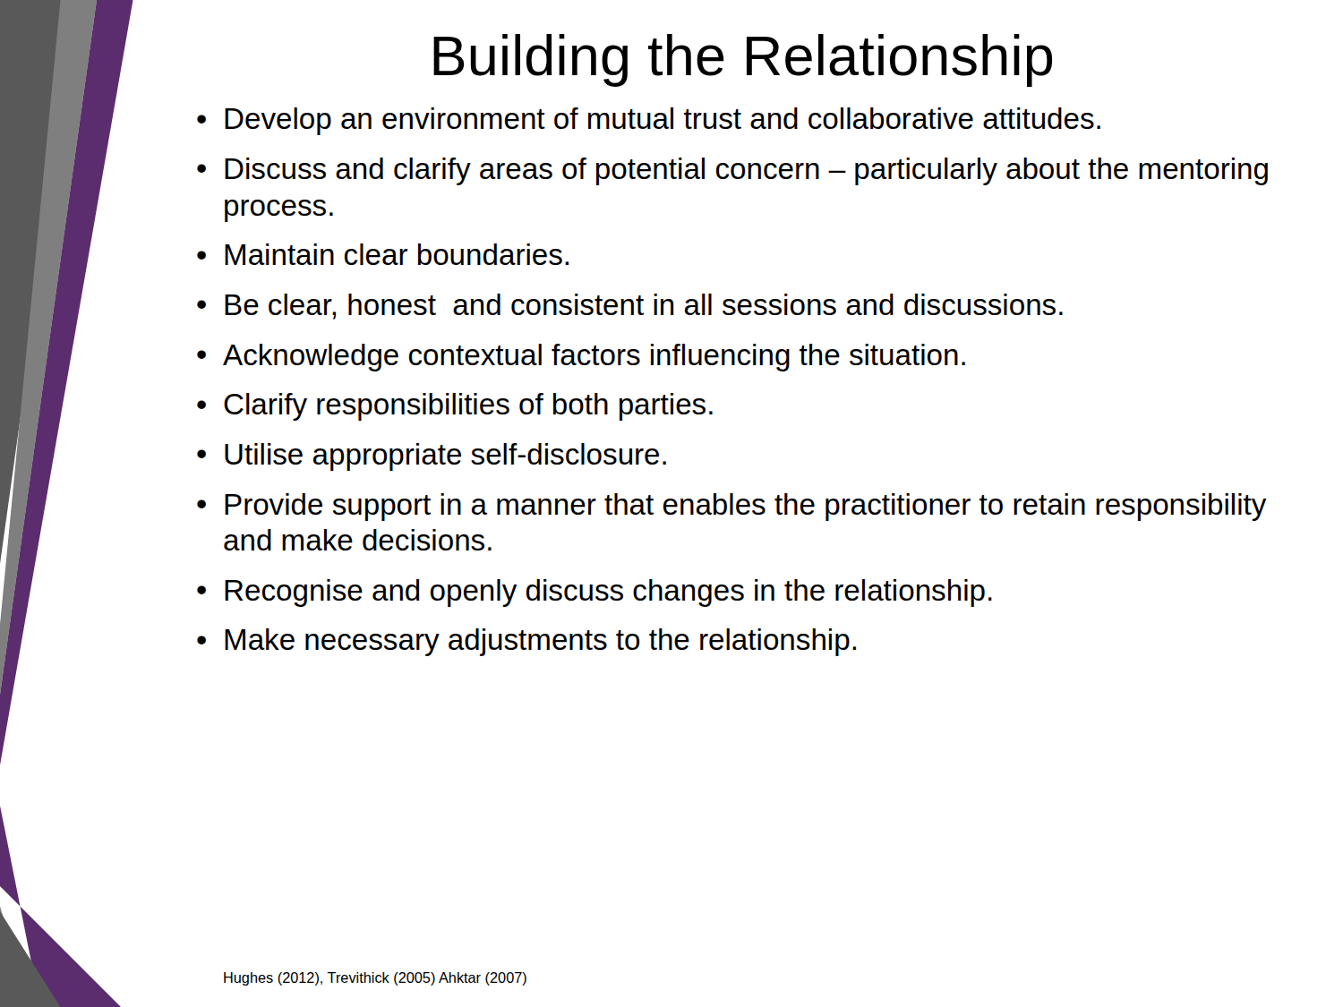Building the Relationship
Develop an environment of mutual trust and collaborative attitudes.
Discuss and clarify areas of potential concern – particularly about the mentoring process.
Maintain clear boundaries.
Be clear, honest and consistent in all sessions and discussions.
Acknowledge contextual factors influencing the situation.
Clarify responsibilities of both parties.
Utilise appropriate self-disclosure.
Provide support in a manner that enables the practitioner to retain responsibility and make decisions.
Recognise and openly discuss changes in the relationship.
Make necessary adjustments to the relationship.
Hughes (2012), Trevithick (2005) Ahktar (2007)